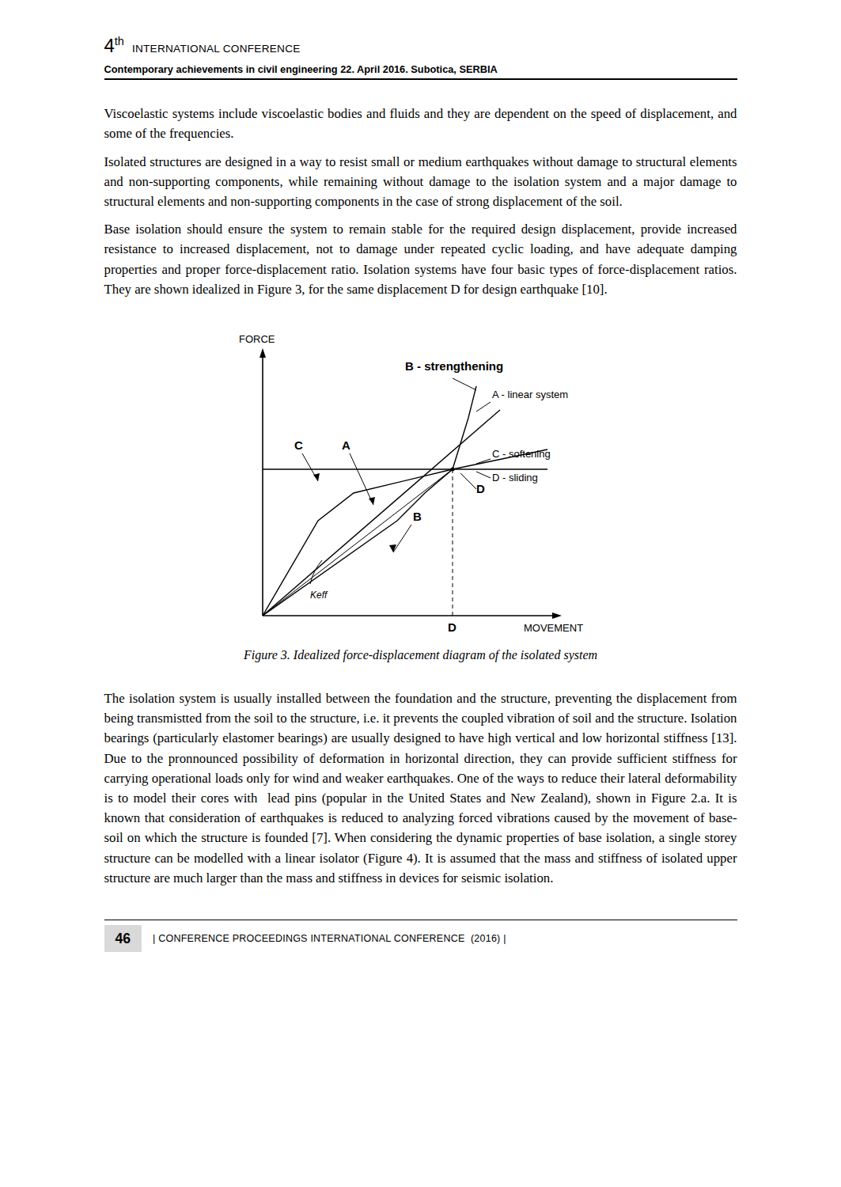4th INTERNATIONAL CONFERENCE
Contemporary achievements in civil engineering 22. April 2016. Subotica, SERBIA
Viscoelastic systems include viscoelastic bodies and fluids and they are dependent on the speed of displacement, and some of the frequencies.
Isolated structures are designed in a way to resist small or medium earthquakes without damage to structural elements and non-supporting components, while remaining without damage to the isolation system and a major damage to structural elements and non-supporting components in the case of strong displacement of the soil.
Base isolation should ensure the system to remain stable for the required design displacement, provide increased resistance to increased displacement, not to damage under repeated cyclic loading, and have adequate damping properties and proper force-displacement ratio. Isolation systems have four basic types of force-displacement ratios. They are shown idealized in Figure 3, for the same displacement D for design earthquake [10].
FORCE MOVEMENT D Keff B - strengthening A - linear system C - softening D - sliding C A D B
Figure 3. Idealized force-displacement diagram of the isolated system
The isolation system is usually installed between the foundation and the structure, preventing the displacement from being transmistted from the soil to the structure, i.e. it prevents the coupled vibration of soil and the structure. Isolation bearings (particularly elastomer bearings) are usually designed to have high vertical and low horizontal stiffness [13]. Due to the pronnounced possibility of deformation in horizontal direction, they can provide sufficient stiffness for carrying operational loads only for wind and weaker earthquakes. One of the ways to reduce their lateral deformability is to model their cores with lead pins (popular in the United States and New Zealand), shown in Figure 2.a. It is known that consideration of earthquakes is reduced to analyzing forced vibrations caused by the movement of base-soil on which the structure is founded [7]. When considering the dynamic properties of base isolation, a single storey structure can be modelled with a linear isolator (Figure 4). It is assumed that the mass and stiffness of isolated upper structure are much larger than the mass and stiffness in devices for seismic isolation.
46 | CONFERENCE PROCEEDINGS INTERNATIONAL CONFERENCE (2016) |